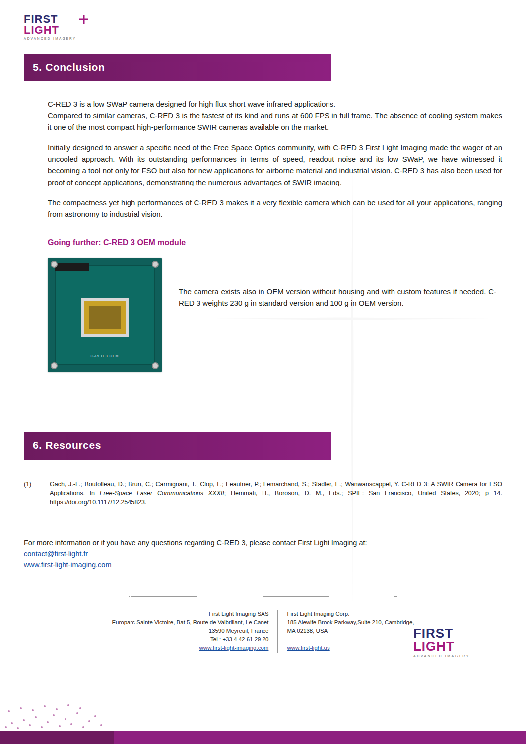FIRST LIGHT ADVANCED IMAGERY
5. Conclusion
C-RED 3 is a low SWaP camera designed for high flux short wave infrared applications.
Compared to similar cameras, C-RED 3 is the fastest of its kind and runs at 600 FPS in full frame. The absence of cooling system makes it one of the most compact high-performance SWIR cameras available on the market.
Initially designed to answer a specific need of the Free Space Optics community, with C-RED 3 First Light Imaging made the wager of an uncooled approach. With its outstanding performances in terms of speed, readout noise and its low SWaP, we have witnessed it becoming a tool not only for FSO but also for new applications for airborne material and industrial vision. C-RED 3 has also been used for proof of concept applications, demonstrating the numerous advantages of SWIR imaging.
The compactness yet high performances of C-RED 3 makes it a very flexible camera which can be used for all your applications, ranging from astronomy to industrial vision.
Going further: C-RED 3 OEM module
C-RED 3 OEM
The camera exists also in OEM version without housing and with custom features if needed. C-RED 3 weights 230 g in standard version and 100 g in OEM version.
6. Resources
(1)
Gach, J.-L.; Boutolleau, D.; Brun, C.; Carmignani, T.; Clop, F.; Feautrier, P.; Lemarchand, S.; Stadler, E.; Wanwanscappel, Y. C-RED 3: A SWIR Camera for FSO Applications. In Free-Space Laser Communications XXXII; Hemmati, H., Boroson, D. M., Eds.; SPIE: San Francisco, United States, 2020; p 14. https://doi.org/10.1117/12.2545823.
For more information or if you have any questions regarding C-RED 3, please contact First Light Imaging at:
contact@first-light.fr
www.first-light-imaging.com
First Light Imaging SAS
Europarc Sainte Victoire, Bat 5, Route de Valbrillant, Le Canet
13590 Meyreuil, France
Tel : +33 4 42 61 29 20
www.first-light-imaging.com
First Light Imaging Corp.
185 Alewife Brook Parkway,Suite 210, Cambridge,
MA 02138, USA
www.first-light.us
FIRST LIGHT ADVANCED IMAGERY